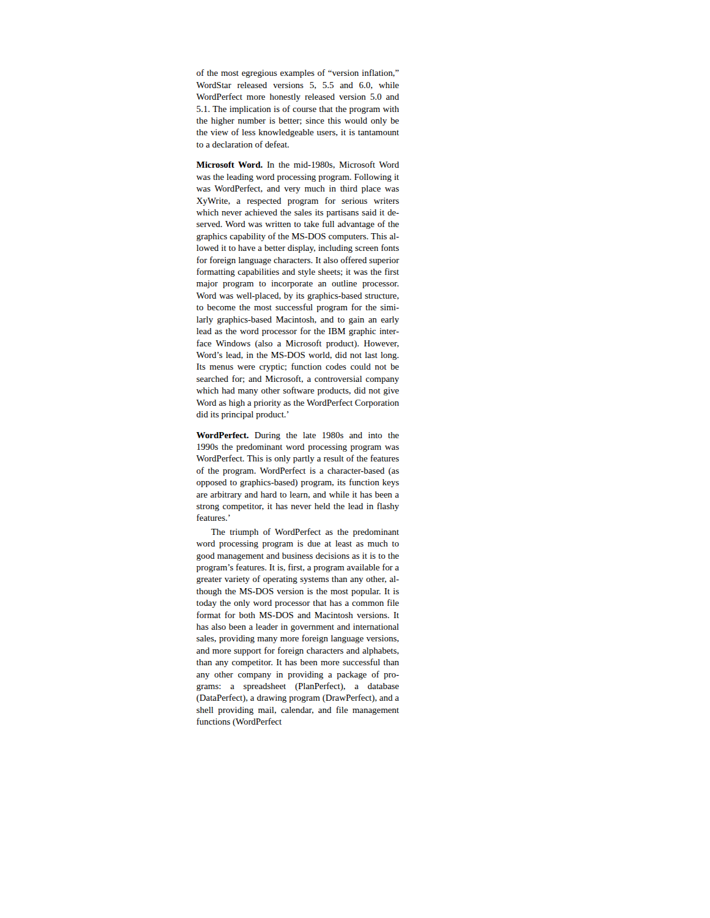of the most egregious examples of “version inflation,” WordStar released versions 5, 5.5 and 6.0, while WordPerfect more honestly released version 5.0 and 5.1. The implication is of course that the program with the higher number is better; since this would only be the view of less knowledgeable users, it is tantamount to a declaration of defeat.
Microsoft Word. In the mid-1980s, Microsoft Word was the leading word processing program. Following it was WordPerfect, and very much in third place was XyWrite, a respected program for serious writers which never achieved the sales its partisans said it deserved. Word was written to take full advantage of the graphics capability of the MS-DOS computers. This allowed it to have a better display, including screen fonts for foreign language characters. It also offered superior formatting capabilities and style sheets; it was the first major program to incorporate an outline processor. Word was well-placed, by its graphics-based structure, to become the most successful program for the similarly graphics-based Macintosh, and to gain an early lead as the word processor for the IBM graphic interface Windows (also a Microsoft product). However, Word’s lead, in the MS-DOS world, did not last long. Its menus were cryptic; function codes could not be searched for; and Microsoft, a controversial company which had many other software products, did not give Word as high a priority as the WordPerfect Corporation did its principal product.’
WordPerfect. During the late 1980s and into the 1990s the predominant word processing program was WordPerfect. This is only partly a result of the features of the program. WordPerfect is a character-based (as opposed to graphics-based) program, its function keys are arbitrary and hard to learn, and while it has been a strong competitor, it has never held the lead in flashy features.’
The triumph of WordPerfect as the predominant word processing program is due at least as much to good management and business decisions as it is to the program’s features. It is, first, a program available for a greater variety of operating systems than any other, although the MS-DOS version is the most popular. It is today the only word processor that has a common file format for both MS-DOS and Macintosh versions. It has also been a leader in government and international sales, providing many more foreign language versions, and more support for foreign characters and alphabets, than any competitor. It has been more successful than any other company in providing a package of programs: a spreadsheet (PlanPerfect), a database (DataPerfect), a drawing program (DrawPerfect), and a shell providing mail, calendar, and file management functions (WordPerfect